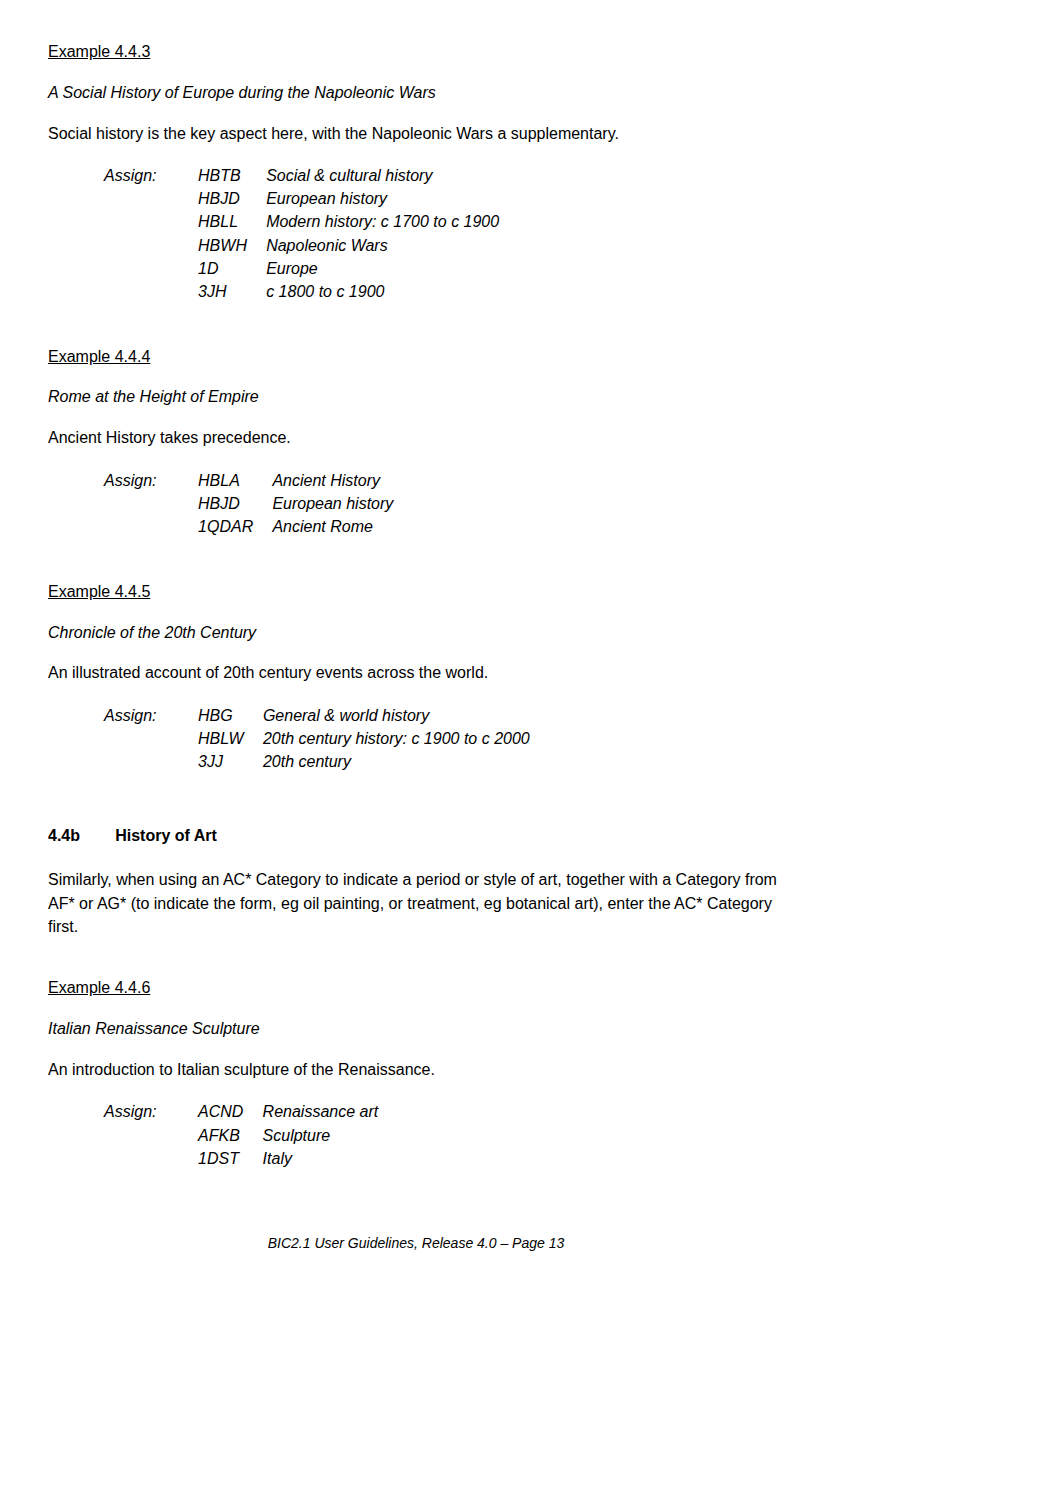Example 4.4.3
A Social History of Europe during the Napoleonic Wars
Social history is the key aspect here, with the Napoleonic Wars a supplementary.
| Assign: | HBTB | Social & cultural history |
| | HBJD | European history |
| | HBLL | Modern history: c 1700 to c 1900 |
| | HBWH | Napoleonic Wars |
| | 1D | Europe |
| | 3JH | c 1800 to c 1900 |
Example 4.4.4
Rome at the Height of Empire
Ancient History takes precedence.
| Assign: | HBLA | Ancient History |
| | HBJD | European history |
| | 1QDAR | Ancient Rome |
Example 4.4.5
Chronicle of the 20th Century
An illustrated account of 20th century events across the world.
| Assign: | HBG | General & world history |
| | HBLW | 20th century history: c 1900 to c 2000 |
| | 3JJ | 20th century |
4.4b History of Art
Similarly, when using an AC* Category to indicate a period or style of art, together with a Category from AF* or AG* (to indicate the form, eg oil painting, or treatment, eg botanical art), enter the AC* Category first.
Example 4.4.6
Italian Renaissance Sculpture
An introduction to Italian sculpture of the Renaissance.
| Assign: | ACND | Renaissance art |
| | AFKB | Sculpture |
| | 1DST | Italy |
BIC2.1 User Guidelines, Release 4.0 – Page 13